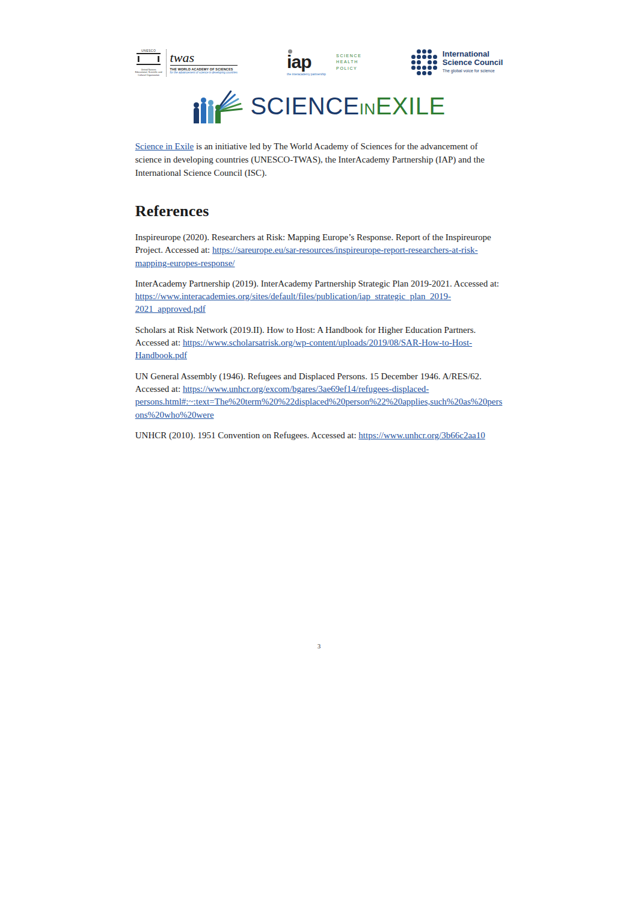UNESCO
United Nations
Educational, Scientific and
Cultural Organization
twas THE WORLD ACADEMY OF SCIENCES for the advancement of science in developing countries
iap the interacademy partnership
Science
Health
Policy
International
Science Council
The global voice for science
SCIENCE IN EXILE
Science in Exile is an initiative led by The World Academy of Sciences for the advancement of science in developing countries (UNESCO-TWAS), the InterAcademy Partnership (IAP) and the International Science Council (ISC).
References
Inspireurope (2020). Researchers at Risk: Mapping Europe’s Response. Report of the Inspireurope Project. Accessed at: https://sareurope.eu/sar-resources/inspireurope-report-researchers-at-risk-mapping-europes-response/
InterAcademy Partnership (2019). InterAcademy Partnership Strategic Plan 2019-2021. Accessed at: https://www.interacademies.org/sites/default/files/publication/iap_strategic_plan_2019-2021_approved.pdf
Scholars at Risk Network (2019.II). How to Host: A Handbook for Higher Education Partners. Accessed at: https://www.scholarsatrisk.org/wp-content/uploads/2019/08/SAR-How-to-Host-Handbook.pdf
UN General Assembly (1946). Refugees and Displaced Persons. 15 December 1946. A/RES/62. Accessed at: https://www.unhcr.org/excom/bgares/3ae69ef14/refugees-displaced-persons.html#:~:text=The%20term%20%22displaced%20person%22%20applies,such%20as%20persons%20who%20were
UNHCR (2010). 1951 Convention on Refugees. Accessed at: https://www.unhcr.org/3b66c2aa10
3